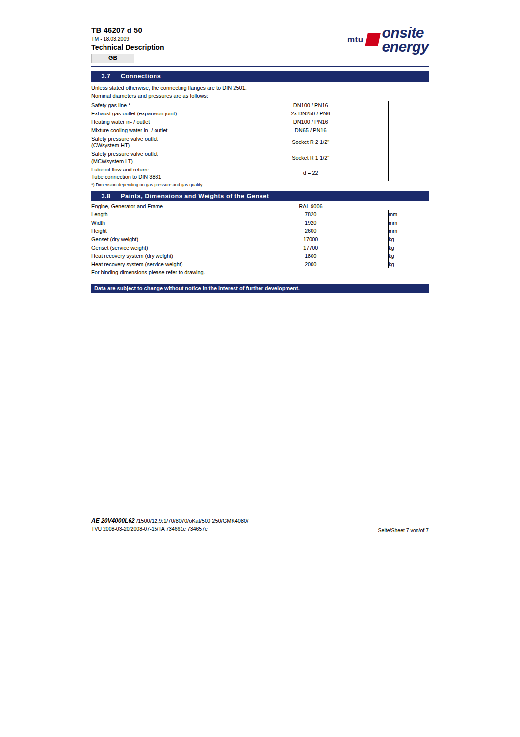TB 46207 d 50
TM - 18.03.2009
Technical Description
GB
mtu
onsite energy
3.7
Connections
Unless stated otherwise, the connecting flanges are to DIN 2501.
Nominal diameters and pressures are as follows:
| Safety gas line * | DN100 / PN16 | |
| Exhaust gas outlet (expansion joint) | 2x DN250 / PN6 | |
| Heating water in- / outlet | DN100 / PN16 | |
| Mixture cooling water in- / outlet | DN65 / PN16 | |
| Safety pressure valve outlet (CWsystem HT) | Socket R 2 1/2" | |
| Safety pressure valve outlet (MCWsystem LT) | Socket R 1 1/2" | |
| Lube oil flow and return: Tube connection to DIN 3861 | d = 22 | |
*) Dimension depending on gas pressure and gas quality
3.8
Paints, Dimensions and Weights of the Genset
| Engine, Generator and Frame | RAL 9006 | |
| Length | 7820 | mm |
| Width | 1920 | mm |
| Height | 2600 | mm |
| Genset (dry weight) | 17000 | kg |
| Genset (service weight) | 17700 | kg |
| Heat recovery system (dry weight) | 1800 | kg |
| Heat recovery system (service weight) | 2000 | kg |
For binding dimensions please refer to drawing.
Data are subject to change without notice in the interest of further development.
AE 20V4000L62 /1500/12,9:1/70/8070/oKat/500 250/GMK4080/
TVU 2008-03-20/2008-07-15/TA 734661e 734657e
Seite/Sheet 7 von/of 7